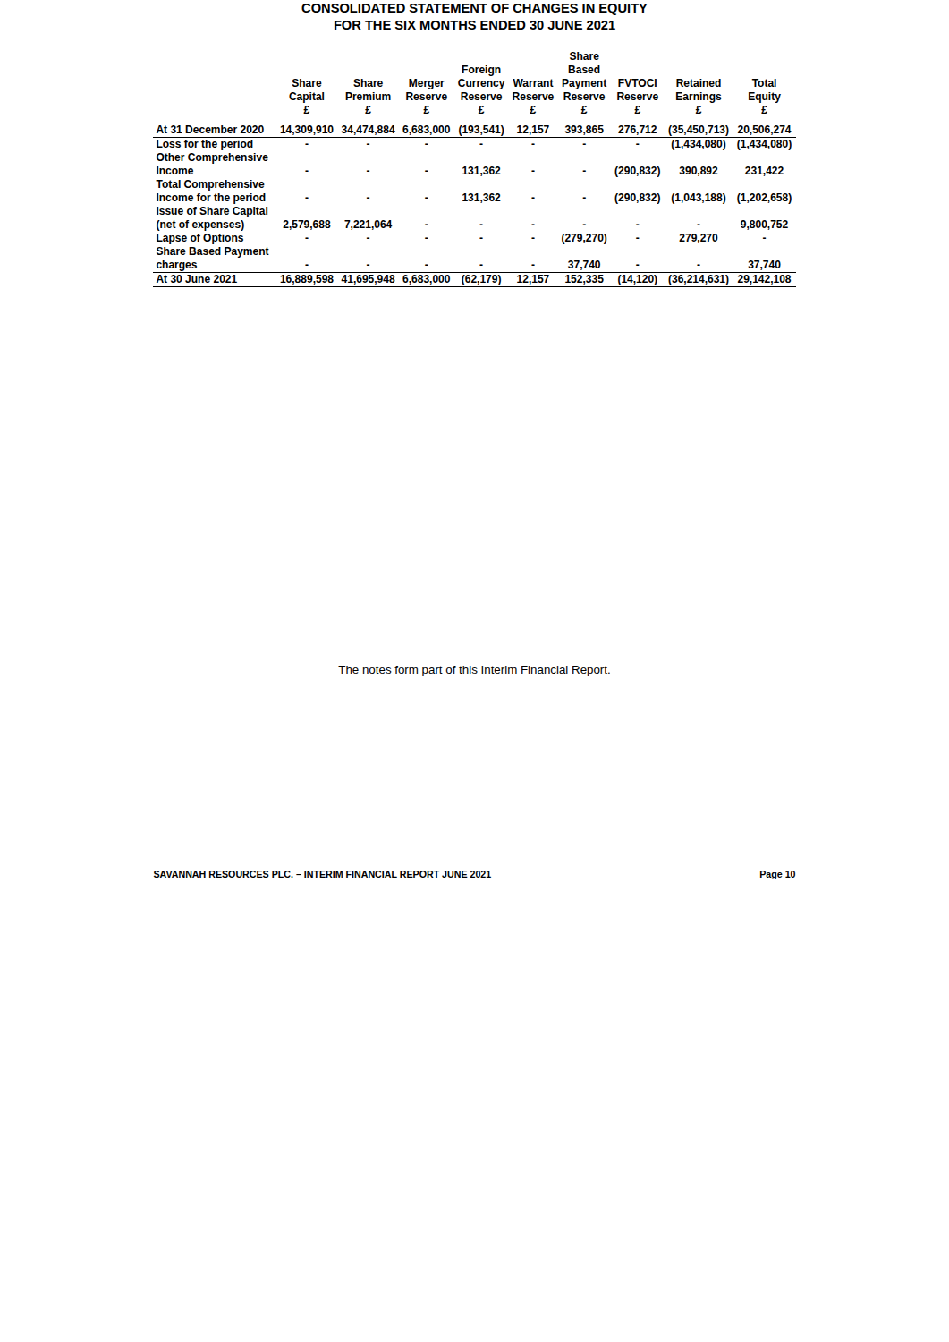CONSOLIDATED STATEMENT OF CHANGES IN EQUITY FOR THE SIX MONTHS ENDED 30 JUNE 2021
| | | | | Foreign | | Share Based | | | |
| --- | --- | --- | --- | --- | --- | --- | --- | --- | --- |
| | Share | Share | Merger | Currency | Warrant | Payment | FVTOCI | Retained | Total |
| | Capital | Premium | Reserve | Reserve | Reserve | Reserve | Reserve | Earnings | Equity |
| | £ | £ | £ | £ | £ | £ | £ | £ | £ |
| At 31 December 2020 | 14,309,910 | 34,474,884 | 6,683,000 | (193,541) | 12,157 | 393,865 | 276,712 | (35,450,713) | 20,506,274 |
| Loss for the period | - | - | - | - | - | - | - | (1,434,080) | (1,434,080) |
| Other Comprehensive | | | | | | | | | |
| Income | - | - | - | 131,362 | - | - | (290,832) | 390,892 | 231,422 |
| Total Comprehensive | | | | | | | | | |
| Income for the period | - | - | - | 131,362 | - | - | (290,832) | (1,043,188) | (1,202,658) |
| Issue of Share Capital | | | | | | | | | |
| (net of expenses) | 2,579,688 | 7,221,064 | - | - | - | - | - | - | 9,800,752 |
| Lapse of Options | - | - | - | - | - | (279,270) | - | 279,270 | - |
| Share Based Payment | | | | | | | | | |
| charges | - | - | - | - | - | 37,740 | - | - | 37,740 |
| At 30 June 2021 | 16,889,598 | 41,695,948 | 6,683,000 | (62,179) | 12,157 | 152,335 | (14,120) | (36,214,631) | 29,142,108 |
The notes form part of this Interim Financial Report.
Savannah Resources plc. – Interim Financial Report June 2021 Page 10